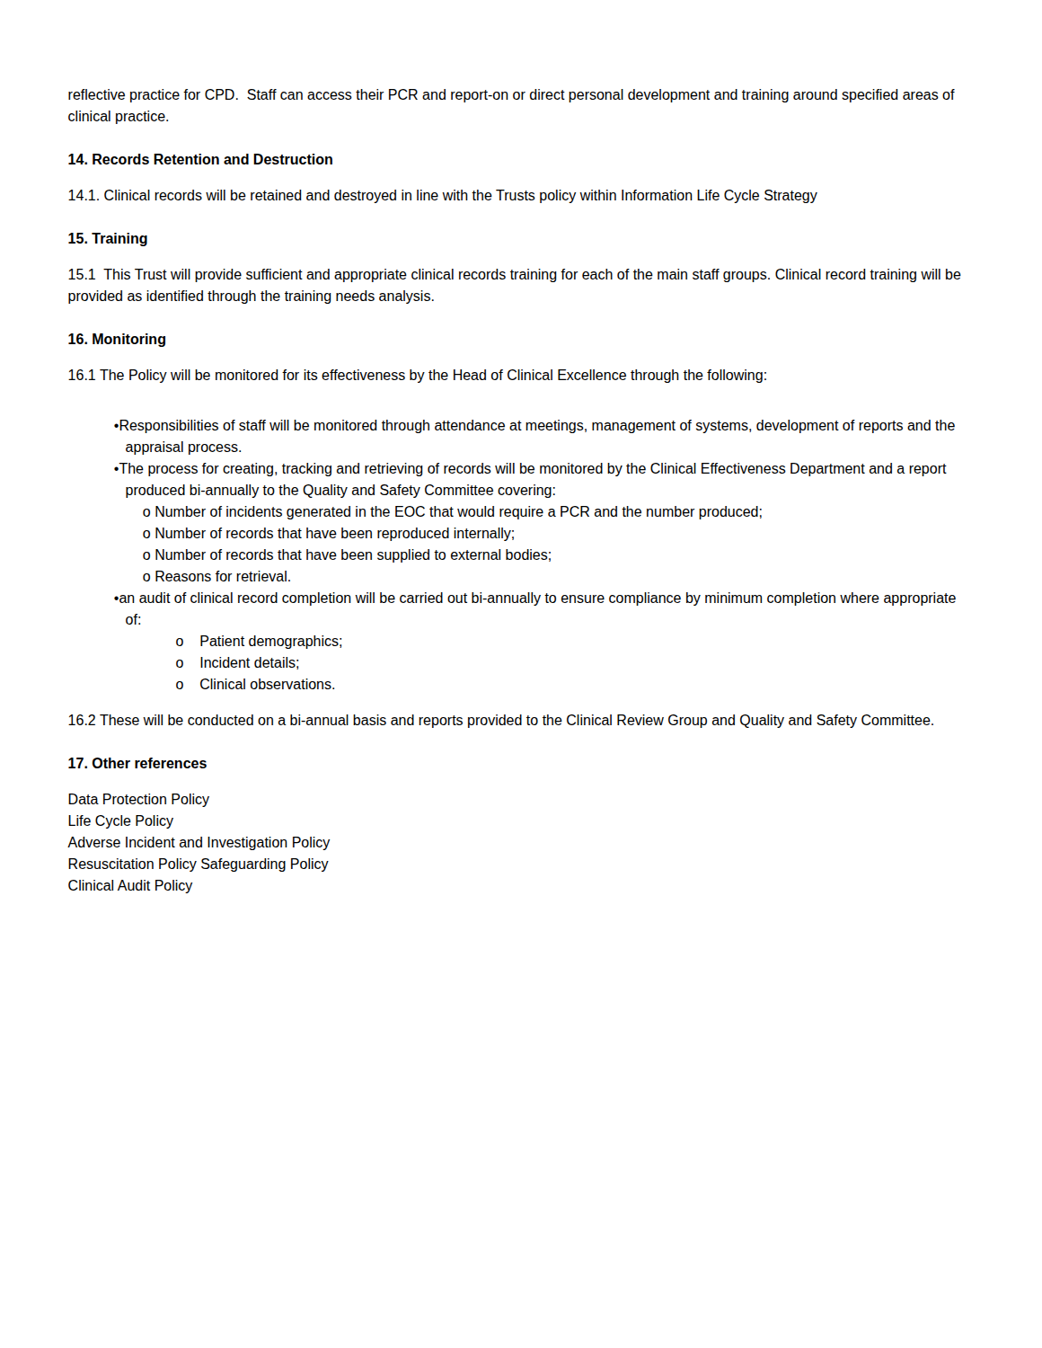reflective practice for CPD. Staff can access their PCR and report-on or direct personal development and training around specified areas of clinical practice.
14. Records Retention and Destruction
14.1. Clinical records will be retained and destroyed in line with the Trusts policy within Information Life Cycle Strategy
15. Training
15.1 This Trust will provide sufficient and appropriate clinical records training for each of the main staff groups. Clinical record training will be provided as identified through the training needs analysis.
16. Monitoring
16.1 The Policy will be monitored for its effectiveness by the Head of Clinical Excellence through the following:
•Responsibilities of staff will be monitored through attendance at meetings, management of systems, development of reports and the appraisal process.
•The process for creating, tracking and retrieving of records will be monitored by the Clinical Effectiveness Department and a report produced bi-annually to the Quality and Safety Committee covering:
o Number of incidents generated in the EOC that would require a PCR and the number produced;
o Number of records that have been reproduced internally;
o Number of records that have been supplied to external bodies;
o Reasons for retrieval.
•an audit of clinical record completion will be carried out bi-annually to ensure compliance by minimum completion where appropriate of:
o Patient demographics;
o Incident details;
o Clinical observations.
16.2 These will be conducted on a bi-annual basis and reports provided to the Clinical Review Group and Quality and Safety Committee.
17. Other references
Data Protection Policy
Life Cycle Policy
Adverse Incident and Investigation Policy
Resuscitation Policy Safeguarding Policy
Clinical Audit Policy